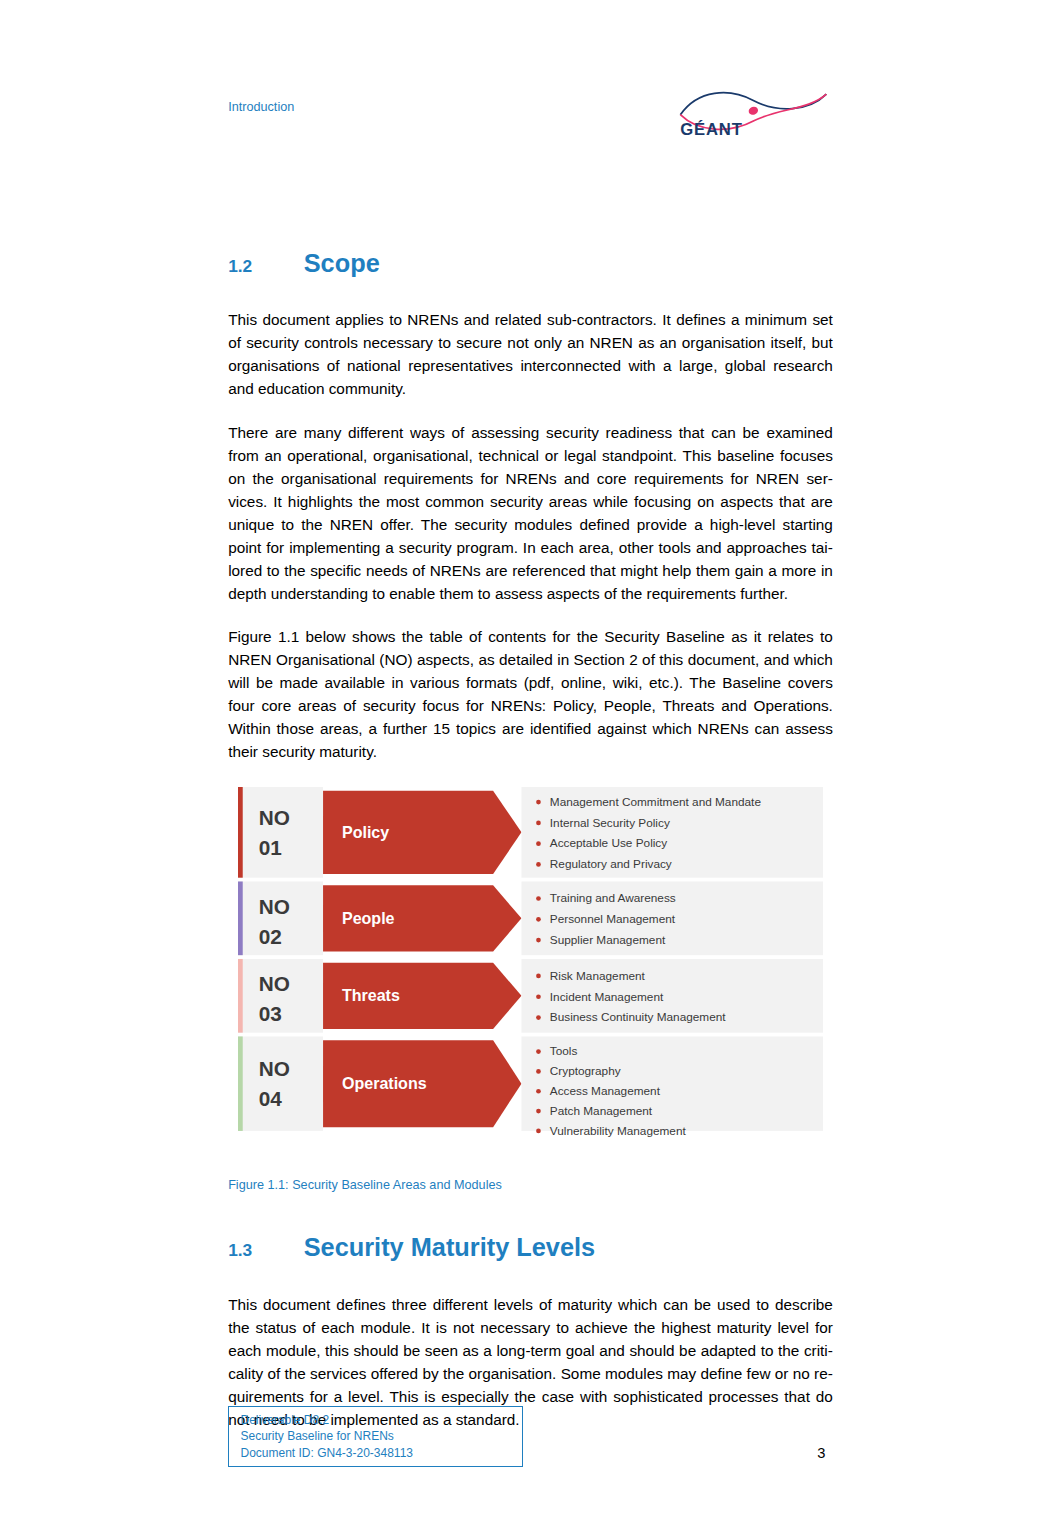Introduction
GÉANT
1.2 Scope
This document applies to NRENs and related sub-contractors. It defines a minimum set of security controls necessary to secure not only an NREN as an organisation itself, but organisations of national representatives interconnected with a large, global research and education community.
There are many different ways of assessing security readiness that can be examined from an operational, organisational, technical or legal standpoint. This baseline focuses on the organisational requirements for NRENs and core requirements for NREN services. It highlights the most common security areas while focusing on aspects that are unique to the NREN offer. The security modules defined provide a high-level starting point for implementing a security program. In each area, other tools and approaches tailored to the specific needs of NRENs are referenced that might help them gain a more in depth understanding to enable them to assess aspects of the requirements further.
Figure 1.1 below shows the table of contents for the Security Baseline as it relates to NREN Organisational (NO) aspects, as detailed in Section 2 of this document, and which will be made available in various formats (pdf, online, wiki, etc.). The Baseline covers four core areas of security focus for NRENs: Policy, People, Threats and Operations. Within those areas, a further 15 topics are identified against which NRENs can assess their security maturity.
NO 01 Policy Management Commitment and Mandate Internal Security Policy Acceptable Use Policy Regulatory and Privacy NO 02 People Training and Awareness Personnel Management Supplier Management NO 03 Threats Risk Management Incident Management Business Continuity Management NO 04 Operations Tools Cryptography Access Management Patch Management Vulnerability Management
Figure 1.1: Security Baseline Areas and Modules
1.3 Security Maturity Levels
This document defines three different levels of maturity which can be used to describe the status of each module. It is not necessary to achieve the highest maturity level for each module, this should be seen as a long-term goal and should be adapted to the criticality of the services offered by the organisation. Some modules may define few or no requirements for a level. This is especially the case with sophisticated processes that do not need to be implemented as a standard.
Deliverable D8.2
Security Baseline for NRENs
Document ID: GN4-3-20-348113
3